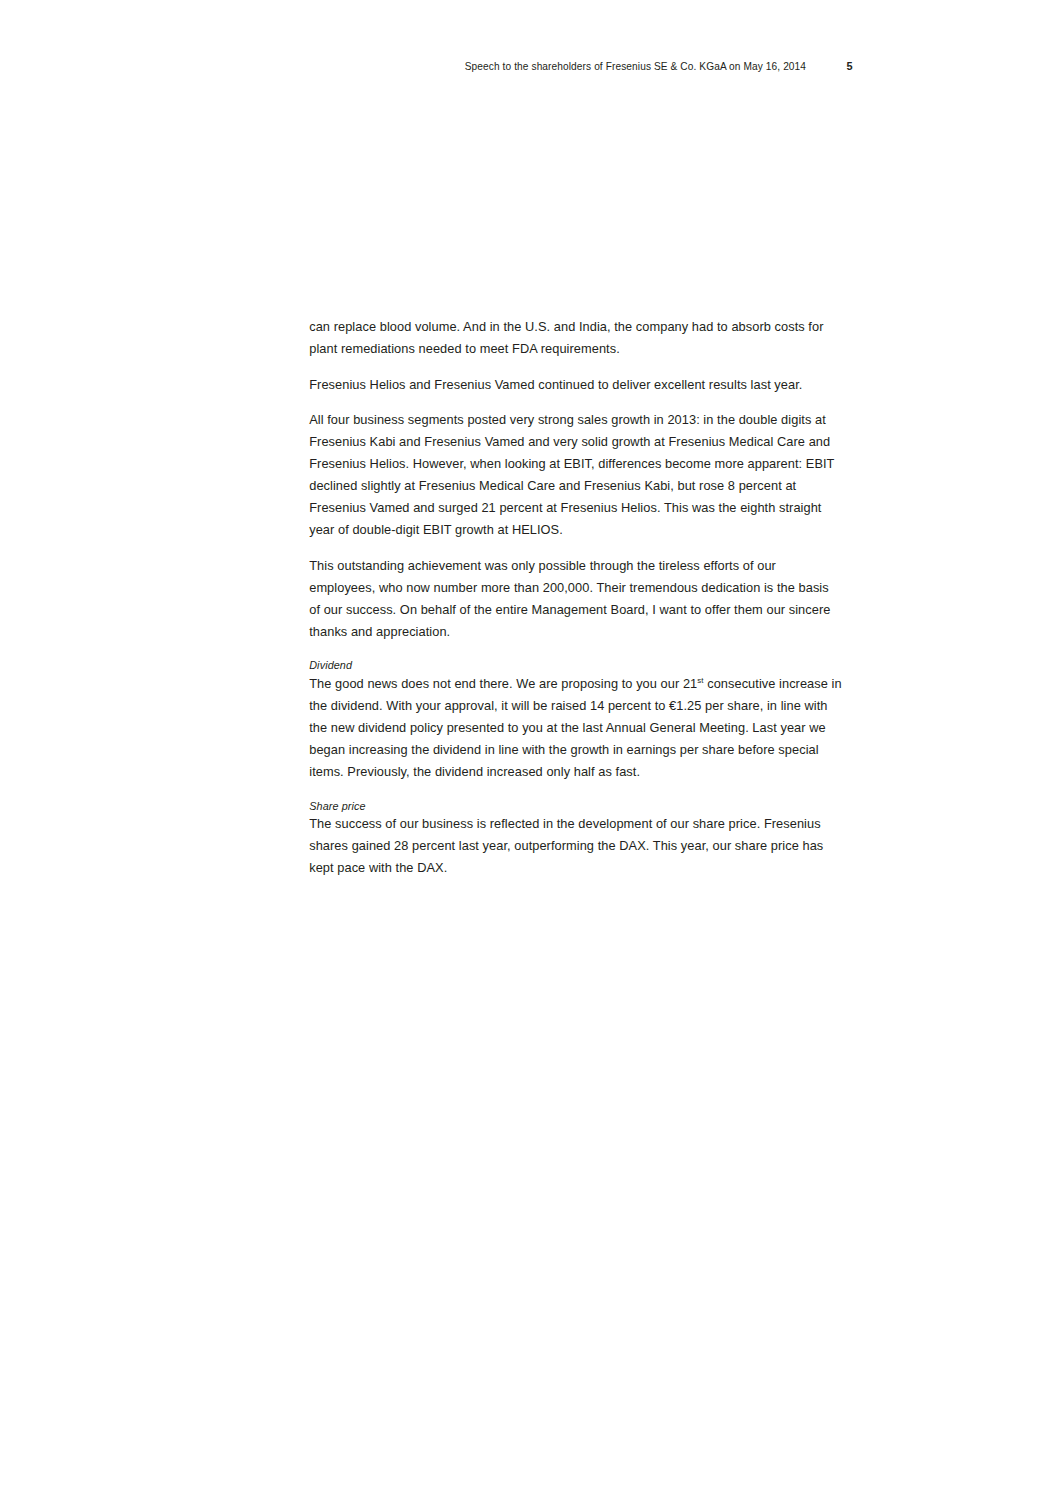Speech to the shareholders of Fresenius SE & Co. KGaA on May 16, 2014 5
can replace blood volume. And in the U.S. and India, the company had to absorb costs for plant remediations needed to meet FDA requirements.
Fresenius Helios and Fresenius Vamed continued to deliver excellent results last year.
All four business segments posted very strong sales growth in 2013: in the double digits at Fresenius Kabi and Fresenius Vamed and very solid growth at Fresenius Medical Care and Fresenius Helios. However, when looking at EBIT, differences become more apparent: EBIT declined slightly at Fresenius Medical Care and Fresenius Kabi, but rose 8 percent at Fresenius Vamed and surged 21 percent at Fresenius Helios. This was the eighth straight year of double-digit EBIT growth at HELIOS.
This outstanding achievement was only possible through the tireless efforts of our employees, who now number more than 200,000. Their tremendous dedication is the basis of our success. On behalf of the entire Management Board, I want to offer them our sincere thanks and appreciation.
Dividend
The good news does not end there. We are proposing to you our 21st consecutive increase in the dividend. With your approval, it will be raised 14 percent to €1.25 per share, in line with the new dividend policy presented to you at the last Annual General Meeting. Last year we began increasing the dividend in line with the growth in earnings per share before special items. Previously, the dividend increased only half as fast.
Share price
The success of our business is reflected in the development of our share price. Fresenius shares gained 28 percent last year, outperforming the DAX. This year, our share price has kept pace with the DAX.